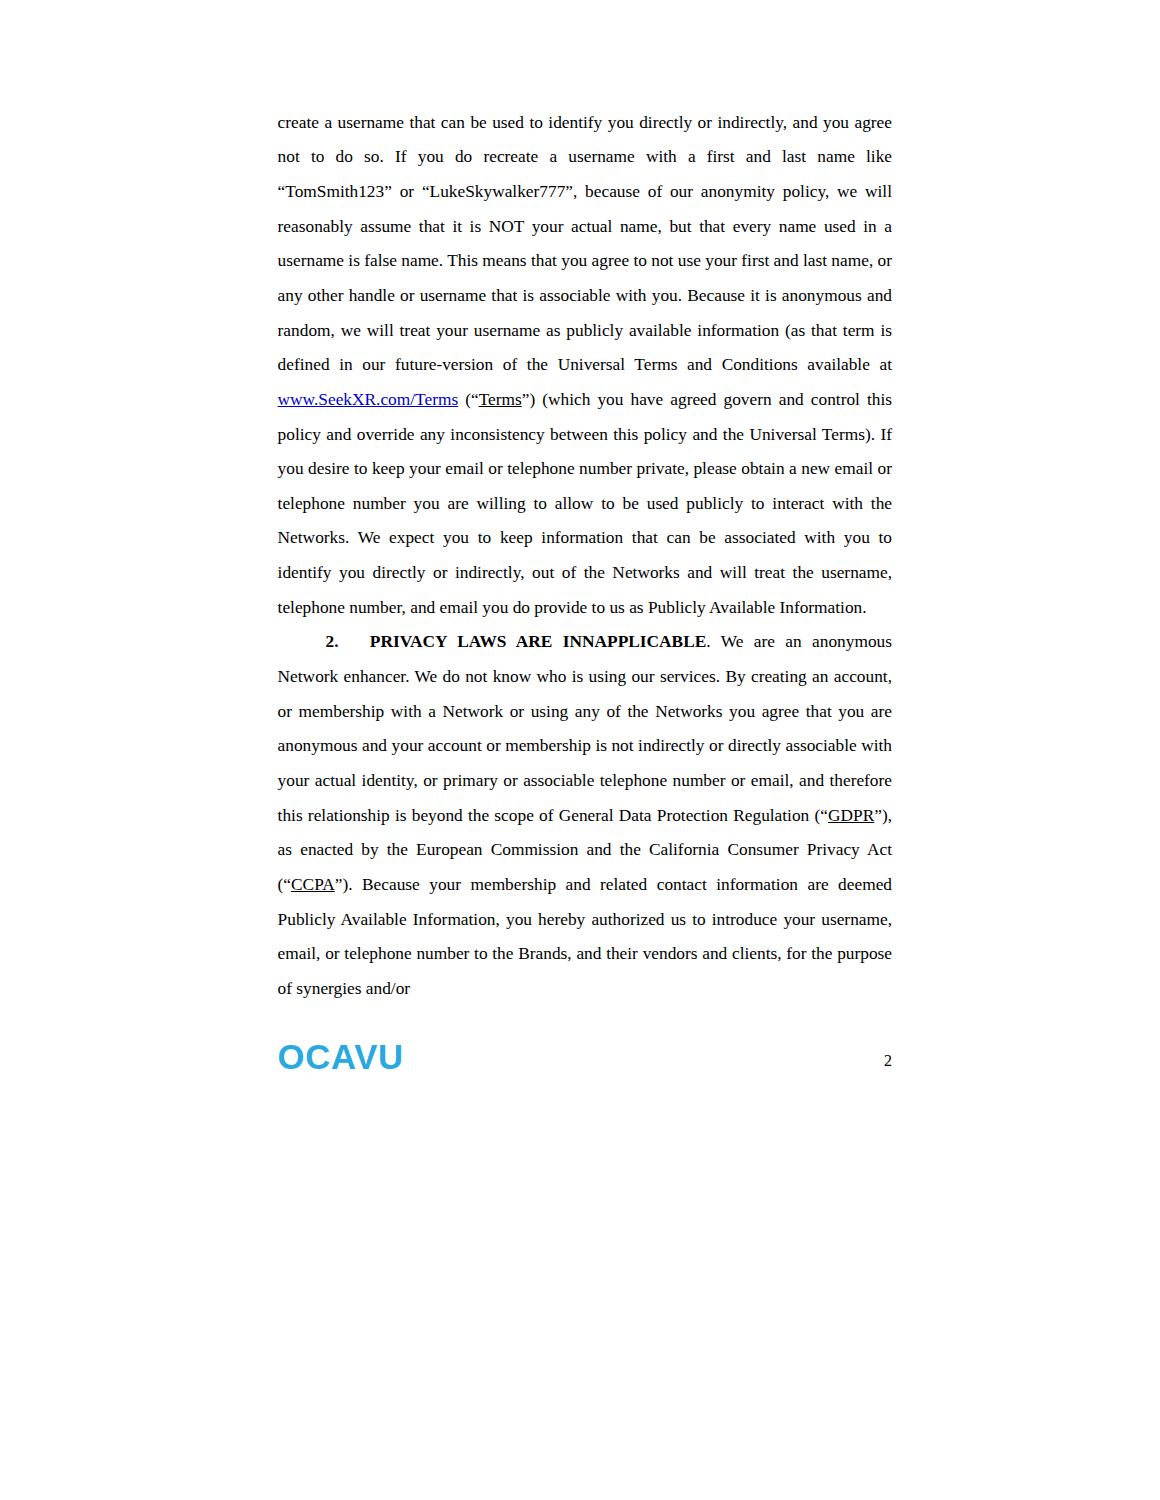create a username that can be used to identify you directly or indirectly, and you agree not to do so. If you do recreate a username with a first and last name like “TomSmith123” or “LukeSkywalker777”, because of our anonymity policy, we will reasonably assume that it is NOT your actual name, but that every name used in a username is false name. This means that you agree to not use your first and last name, or any other handle or username that is associable with you. Because it is anonymous and random, we will treat your username as publicly available information (as that term is defined in our future-version of the Universal Terms and Conditions available at www.SeekXR.com/Terms (“Terms”) (which you have agreed govern and control this policy and override any inconsistency between this policy and the Universal Terms). If you desire to keep your email or telephone number private, please obtain a new email or telephone number you are willing to allow to be used publicly to interact with the Networks. We expect you to keep information that can be associated with you to identify you directly or indirectly, out of the Networks and will treat the username, telephone number, and email you do provide to us as Publicly Available Information.
2. PRIVACY LAWS ARE INNAPPLICABLE. We are an anonymous Network enhancer. We do not know who is using our services. By creating an account, or membership with a Network or using any of the Networks you agree that you are anonymous and your account or membership is not indirectly or directly associable with your actual identity, or primary or associable telephone number or email, and therefore this relationship is beyond the scope of General Data Protection Regulation (“GDPR”), as enacted by the European Commission and the California Consumer Privacy Act (“CCPA”). Because your membership and related contact information are deemed Publicly Available Information, you hereby authorized us to introduce your username, email, or telephone number to the Brands, and their vendors and clients, for the purpose of synergies and/or
OCAVU
2